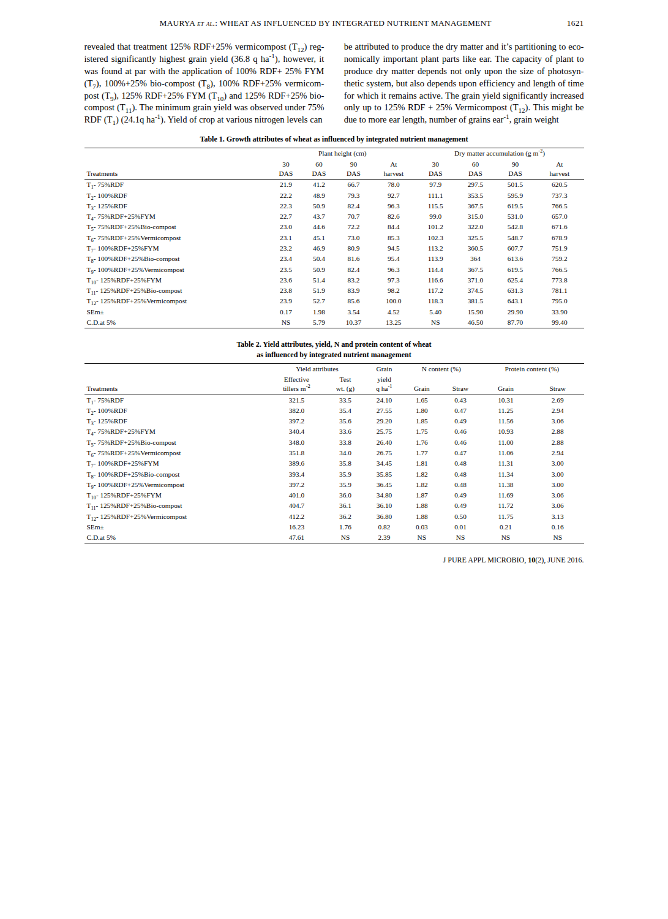MAURYA et al.: WHEAT AS INFLUENCED BY INTEGRATED NUTRIENT MANAGEMENT 1621
revealed that treatment 125% RDF+25% vermicompost (T12) registered significantly highest grain yield (36.8 q ha-1), however, it was found at par with the application of 100% RDF+ 25% FYM (T7), 100%+25% bio-compost (T8), 100% RDF+25% vermicompost (T9), 125% RDF+25% FYM (T10) and 125% RDF+25% bio-compost (T11). The minimum grain yield was observed under 75% RDF (T1) (24.1q ha-1). Yield of crop at various nitrogen levels can
be attributed to produce the dry matter and it’s partitioning to economically important plant parts like ear. The capacity of plant to produce dry matter depends not only upon the size of photosynthetic system, but also depends upon efficiency and length of time for which it remains active. The grain yield significantly increased only up to 125% RDF + 25% Vermicompost (T12). This might be due to more ear length, number of grains ear-1, grain weight
Table 1. Growth attributes of wheat as influenced by integrated nutrient management
| Treatments | Plant height (cm) | Dry matter accumulation (g m -2 ) |
| --- | --- | --- |
| 30 DAS | 60 DAS | 90 DAS | At harvest | 30 DAS | 60 DAS | 90 DAS | At harvest |
| T 1 - 75%RDF | 21.9 | 41.2 | 66.7 | 78.0 | 97.9 | 297.5 | 501.5 | 620.5 |
| T 2 - 100%RDF | 22.2 | 48.9 | 79.3 | 92.7 | 111.1 | 353.5 | 595.9 | 737.3 |
| T 3 - 125%RDF | 22.3 | 50.9 | 82.4 | 96.3 | 115.5 | 367.5 | 619.5 | 766.5 |
| T 4 - 75%RDF+25%FYM | 22.7 | 43.7 | 70.7 | 82.6 | 99.0 | 315.0 | 531.0 | 657.0 |
| T 5 - 75%RDF+25%Bio-compost | 23.0 | 44.6 | 72.2 | 84.4 | 101.2 | 322.0 | 542.8 | 671.6 |
| T 6 - 75%RDF+25%Vermicompost | 23.1 | 45.1 | 73.0 | 85.3 | 102.3 | 325.5 | 548.7 | 678.9 |
| T 7 - 100%RDF+25%FYM | 23.2 | 46.9 | 80.9 | 94.5 | 113.2 | 360.5 | 607.7 | 751.9 |
| T 8 - 100%RDF+25%Bio-compost | 23.4 | 50.4 | 81.6 | 95.4 | 113.9 | 364 | 613.6 | 759.2 |
| T 9 - 100%RDF+25%Vermicompost | 23.5 | 50.9 | 82.4 | 96.3 | 114.4 | 367.5 | 619.5 | 766.5 |
| T 10 - 125%RDF+25%FYM | 23.6 | 51.4 | 83.2 | 97.3 | 116.6 | 371.0 | 625.4 | 773.8 |
| T 11 - 125%RDF+25%Bio-compost | 23.8 | 51.9 | 83.9 | 98.2 | 117.2 | 374.5 | 631.3 | 781.1 |
| T 12 - 125%RDF+25%Vermicompost | 23.9 | 52.7 | 85.6 | 100.0 | 118.3 | 381.5 | 643.1 | 795.0 |
| SEm± | 0.17 | 1.98 | 3.54 | 4.52 | 5.40 | 15.90 | 29.90 | 33.90 |
| C.D.at 5% | NS | 5.79 | 10.37 | 13.25 | NS | 46.50 | 87.70 | 99.40 |
Table 2. Yield attributes, yield, N and protein content of wheat as influenced by integrated nutrient management
| Treatments | Yield attributes | Grain | N content (%) | Protein content (%) |
| --- | --- | --- | --- | --- |
| Effective tillers m -2 | Test wt. (g) | yield q ha -1 | Grain | Straw | Grain | Straw |
| T 1 - 75%RDF | 321.5 | 33.5 | 24.10 | 1.65 | 0.43 | 10.31 | 2.69 |
| T 2 - 100%RDF | 382.0 | 35.4 | 27.55 | 1.80 | 0.47 | 11.25 | 2.94 |
| T 3 - 125%RDF | 397.2 | 35.6 | 29.20 | 1.85 | 0.49 | 11.56 | 3.06 |
| T 4 - 75%RDF+25%FYM | 340.4 | 33.6 | 25.75 | 1.75 | 0.46 | 10.93 | 2.88 |
| T 5 - 75%RDF+25%Bio-compost | 348.0 | 33.8 | 26.40 | 1.76 | 0.46 | 11.00 | 2.88 |
| T 6 - 75%RDF+25%Vermicompost | 351.8 | 34.0 | 26.75 | 1.77 | 0.47 | 11.06 | 2.94 |
| T 7 - 100%RDF+25%FYM | 389.6 | 35.8 | 34.45 | 1.81 | 0.48 | 11.31 | 3.00 |
| T 8 - 100%RDF+25%Bio-compost | 393.4 | 35.9 | 35.85 | 1.82 | 0.48 | 11.34 | 3.00 |
| T 9 - 100%RDF+25%Vermicompost | 397.2 | 35.9 | 36.45 | 1.82 | 0.48 | 11.38 | 3.00 |
| T 10 - 125%RDF+25%FYM | 401.0 | 36.0 | 34.80 | 1.87 | 0.49 | 11.69 | 3.06 |
| T 11 - 125%RDF+25%Bio-compost | 404.7 | 36.1 | 36.10 | 1.88 | 0.49 | 11.72 | 3.06 |
| T 12 - 125%RDF+25%Vermicompost | 412.2 | 36.2 | 36.80 | 1.88 | 0.50 | 11.75 | 3.13 |
| SEm± | 16.23 | 1.76 | 0.82 | 0.03 | 0.01 | 0.21 | 0.16 |
| C.D.at 5% | 47.61 | NS | 2.39 | NS | NS | NS | NS |
J PURE APPL MICROBIO, 10(2), JUNE 2016.